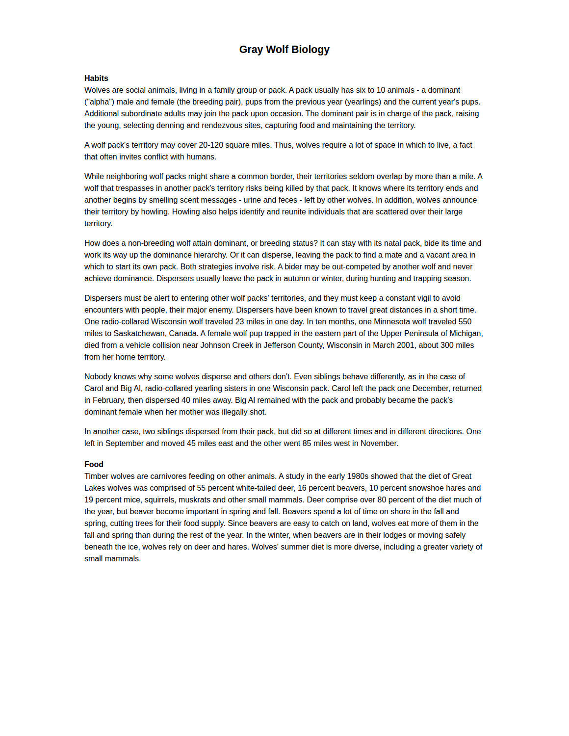Gray Wolf Biology
Habits
Wolves are social animals, living in a family group or pack. A pack usually has six to 10 animals - a dominant ("alpha") male and female (the breeding pair), pups from the previous year (yearlings) and the current year's pups. Additional subordinate adults may join the pack upon occasion. The dominant pair is in charge of the pack, raising the young, selecting denning and rendezvous sites, capturing food and maintaining the territory.
A wolf pack's territory may cover 20-120 square miles. Thus, wolves require a lot of space in which to live, a fact that often invites conflict with humans.
While neighboring wolf packs might share a common border, their territories seldom overlap by more than a mile. A wolf that trespasses in another pack's territory risks being killed by that pack. It knows where its territory ends and another begins by smelling scent messages - urine and feces - left by other wolves. In addition, wolves announce their territory by howling. Howling also helps identify and reunite individuals that are scattered over their large territory.
How does a non-breeding wolf attain dominant, or breeding status? It can stay with its natal pack, bide its time and work its way up the dominance hierarchy. Or it can disperse, leaving the pack to find a mate and a vacant area in which to start its own pack. Both strategies involve risk. A bider may be out-competed by another wolf and never achieve dominance. Dispersers usually leave the pack in autumn or winter, during hunting and trapping season.
Dispersers must be alert to entering other wolf packs' territories, and they must keep a constant vigil to avoid encounters with people, their major enemy. Dispersers have been known to travel great distances in a short time. One radio-collared Wisconsin wolf traveled 23 miles in one day. In ten months, one Minnesota wolf traveled 550 miles to Saskatchewan, Canada. A female wolf pup trapped in the eastern part of the Upper Peninsula of Michigan, died from a vehicle collision near Johnson Creek in Jefferson County, Wisconsin in March 2001, about 300 miles from her home territory.
Nobody knows why some wolves disperse and others don't. Even siblings behave differently, as in the case of Carol and Big Al, radio-collared yearling sisters in one Wisconsin pack. Carol left the pack one December, returned in February, then dispersed 40 miles away. Big Al remained with the pack and probably became the pack's dominant female when her mother was illegally shot.
In another case, two siblings dispersed from their pack, but did so at different times and in different directions. One left in September and moved 45 miles east and the other went 85 miles west in November.
Food
Timber wolves are carnivores feeding on other animals. A study in the early 1980s showed that the diet of Great Lakes wolves was comprised of 55 percent white-tailed deer, 16 percent beavers, 10 percent snowshoe hares and 19 percent mice, squirrels, muskrats and other small mammals. Deer comprise over 80 percent of the diet much of the year, but beaver become important in spring and fall. Beavers spend a lot of time on shore in the fall and spring, cutting trees for their food supply. Since beavers are easy to catch on land, wolves eat more of them in the fall and spring than during the rest of the year. In the winter, when beavers are in their lodges or moving safely beneath the ice, wolves rely on deer and hares. Wolves' summer diet is more diverse, including a greater variety of small mammals.